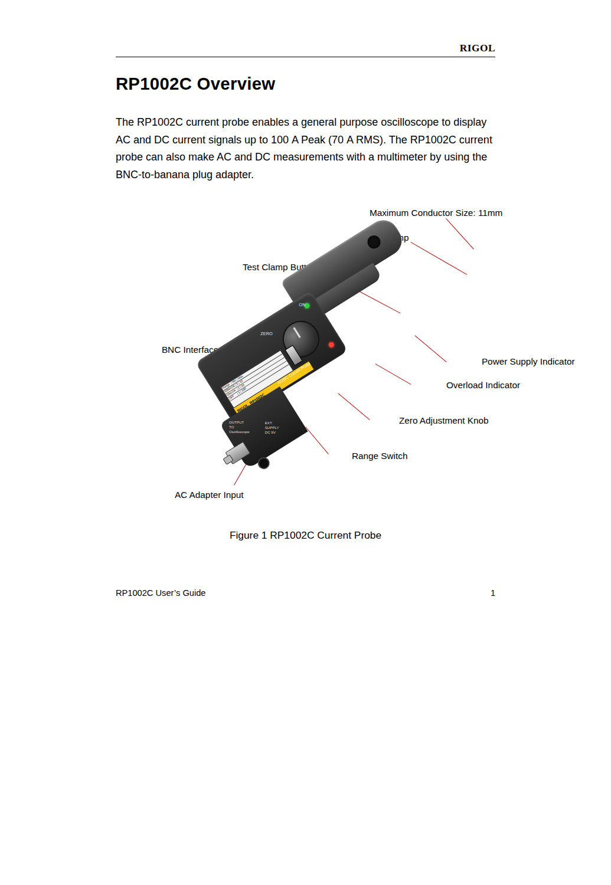RIGOL
RP1002C Overview
The RP1002C current probe enables a general purpose oscilloscope to display AC and DC current signals up to 100 A Peak (70 A RMS). The RP1002C current probe can also make AC and DC measurements with a multimeter by using the BNC-to-banana plug adapter.
Maximum Conductor Size: 11mm
Test Clamp
Test Clamp Button
BNC Interface
Power Supply Indicator
Overload Indicator
Zero Adjustment Knob
Range Switch
AC Adapter Input
ON
ZERO
Range | Min | Max
500mV/A | 5 | 10
50mV/A | 2 | 50
OFF | 1 | 100
RIGOL RP1002C
AC/DC Current Probe
OUTPUT
TO
Oscilloscope
EXT.
SUPPLY
DC 9V
Figure 1 RP1002C Current Probe
RP1002C User’s Guide 1